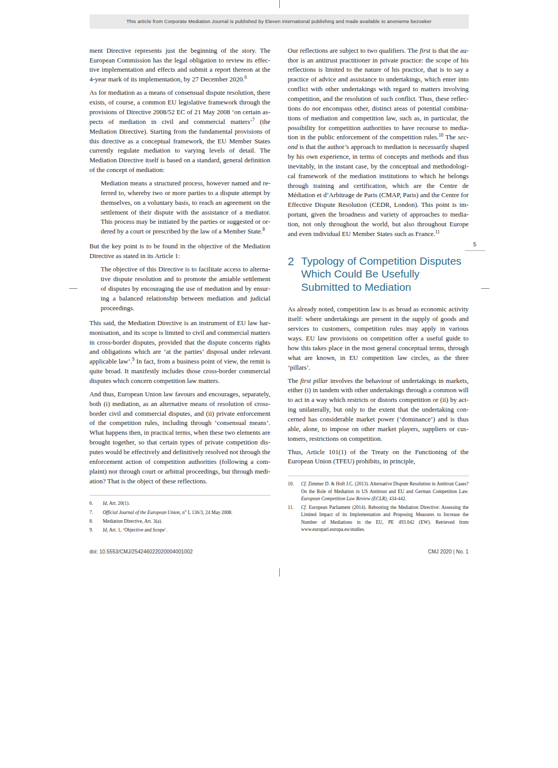This article from Corporate Mediation Journal is published by Eleven international publishing and made available to anonieme bezoeker
5
ment Directive represents just the beginning of the story. The European Commission has the legal obligation to review its effective implementation and effects and submit a report thereon at the 4-year mark of its implementation, by 27 December 2020.6
As for mediation as a means of consensual dispute resolution, there exists, of course, a common EU legislative framework through the provisions of Directive 2008/52 EC of 21 May 2008 ‘on certain aspects of mediation in civil and commercial matters’7 (the Mediation Directive). Starting from the fundamental provisions of this directive as a conceptual framework, the EU Member States currently regulate mediation to varying levels of detail. The Mediation Directive itself is based on a standard, general definition of the concept of mediation:
Mediation means a structured process, however named and referred to, whereby two or more parties to a dispute attempt by themselves, on a voluntary basis, to reach an agreement on the settlement of their dispute with the assistance of a mediator. This process may be initiated by the parties or suggested or ordered by a court or prescribed by the law of a Member State.8
But the key point is to be found in the objective of the Mediation Directive as stated in its Article 1:
The objective of this Directive is to facilitate access to alternative dispute resolution and to promote the amiable settlement of disputes by encouraging the use of mediation and by ensuring a balanced relationship between mediation and judicial proceedings.
This said, the Mediation Directive is an instrument of EU law harmonisation, and its scope is limited to civil and commercial matters in cross-border disputes, provided that the dispute concerns rights and obligations which are ‘at the parties’ disposal under relevant applicable law’.9 In fact, from a business point of view, the remit is quite broad. It manifestly includes those cross-border commercial disputes which concern competition law matters.
And thus, European Union law favours and encourages, separately, both (i) mediation, as an alternative means of resolution of cross-border civil and commercial disputes, and (ii) private enforcement of the competition rules, including through ‘consensual means’. What happens then, in practical terms, when these two elements are brought together, so that certain types of private competition disputes would be effectively and definitively resolved not through the enforcement action of competition authorities (following a complaint) nor through court or arbitral proceedings, but through mediation? That is the object of these reflections.
6.
Id, Art. 20(1).
7.
Official Journal of the European Union, n° L 136/3, 24 May 2008.
8.
Mediation Directive, Art. 3(a).
9.
Id, Art. 1, ‘Objective and Scope’.
Our reflections are subject to two qualifiers. The first is that the author is an antitrust practitioner in private practice: the scope of his reflections is limited to the nature of his practice, that is to say a practice of advice and assistance to undertakings, which enter into conflict with other undertakings with regard to matters involving competition, and the resolution of such conflict. Thus, these reflections do not encompass other, distinct areas of potential combinations of mediation and competition law, such as, in particular, the possibility for competition authorities to have recourse to mediation in the public enforcement of the competition rules.10 The second is that the author’s approach to mediation is necessarily shaped by his own experience, in terms of concepts and methods and thus inevitably, in the instant case, by the conceptual and methodological framework of the mediation institutions to which he belongs through training and certification, which are the Centre de Médiation et d’Arbitrage de Paris (CMAP, Paris) and the Centre for Effective Dispute Resolution (CEDR, London). This point is important, given the broadness and variety of approaches to mediation, not only throughout the world, but also throughout Europe and even individual EU Member States such as France.11
2
Typology of Competition Disputes Which Could Be Usefully Submitted to Mediation
As already noted, competition law is as broad as economic activity itself: where undertakings are present in the supply of goods and services to customers, competition rules may apply in various ways. EU law provisions on competition offer a useful guide to how this takes place in the most general conceptual terms, through what are known, in EU competition law circles, as the three ‘pillars’.
The first pillar involves the behaviour of undertakings in markets, either (i) in tandem with other undertakings through a common will to act in a way which restricts or distorts competition or (ii) by acting unilaterally, but only to the extent that the undertaking concerned has considerable market power (‘dominance’) and is thus able, alone, to impose on other market players, suppliers or customers, restrictions on competition.
Thus, Article 101(1) of the Treaty on the Functioning of the European Union (TFEU) prohibits, in principle,
10.
Cf. Zimmer D. & Hoft J.C. (2013). Alternative Dispute Resolution in Antitrust Cases? On the Role of Mediation in US Antitrust and EU and German Competition Law. European Competition Law Review (ECLR), 434-442.
11.
Cf. European Parliament (2014). Rebooting the Mediation Directive: Assessing the Limited Impact of its Implementation and Proposing Measures to Increase the Number of Mediations in the EU, PE 493.042 (EW). Retrieved from www.europarl.europa.eu/studies.
doi: 10.5553/CMJ/254246022020004001002
CMJ 2020 | No. 1